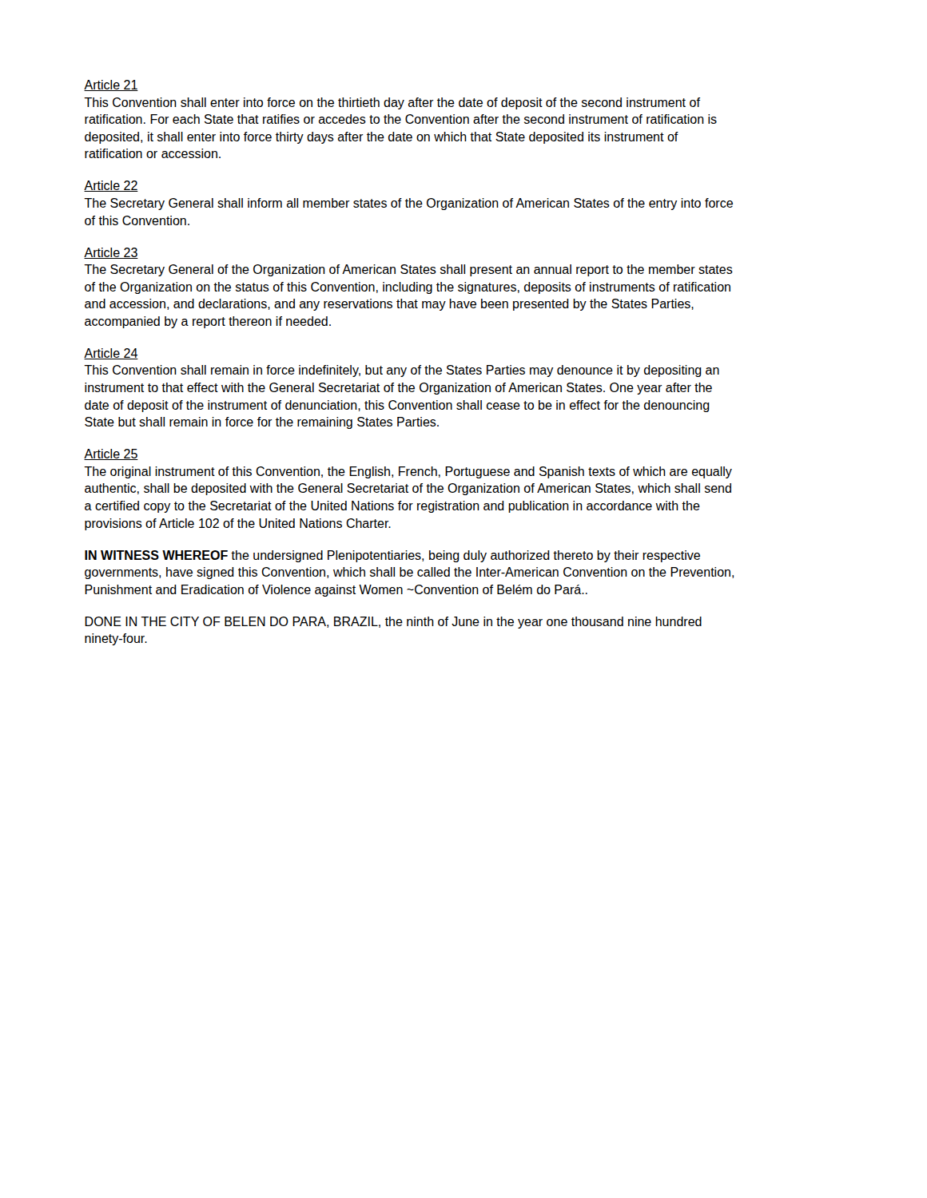Article 21
This Convention shall enter into force on the thirtieth day after the date of deposit of the second instrument of ratification. For each State that ratifies or accedes to the Convention after the second instrument of ratification is deposited, it shall enter into force thirty days after the date on which that State deposited its instrument of ratification or accession.
Article 22
The Secretary General shall inform all member states of the Organization of American States of the entry into force of this Convention.
Article 23
The Secretary General of the Organization of American States shall present an annual report to the member states of the Organization on the status of this Convention, including the signatures, deposits of instruments of ratification and accession, and declarations, and any reservations that may have been presented by the States Parties, accompanied by a report thereon if needed.
Article 24
This Convention shall remain in force indefinitely, but any of the States Parties may denounce it by depositing an instrument to that effect with the General Secretariat of the Organization of American States. One year after the date of deposit of the instrument of denunciation, this Convention shall cease to be in effect for the denouncing State but shall remain in force for the remaining States Parties.
Article 25
The original instrument of this Convention, the English, French, Portuguese and Spanish texts of which are equally authentic, shall be deposited with the General Secretariat of the Organization of American States, which shall send a certified copy to the Secretariat of the United Nations for registration and publication in accordance with the provisions of Article 102 of the United Nations Charter.
IN WITNESS WHEREOF the undersigned Plenipotentiaries, being duly authorized thereto by their respective governments, have signed this Convention, which shall be called the Inter-American Convention on the Prevention, Punishment and Eradication of Violence against Women ~Convention of Belém do Pará..
DONE IN THE CITY OF BELEN DO PARA, BRAZIL, the ninth of June in the year one thousand nine hundred ninety-four.